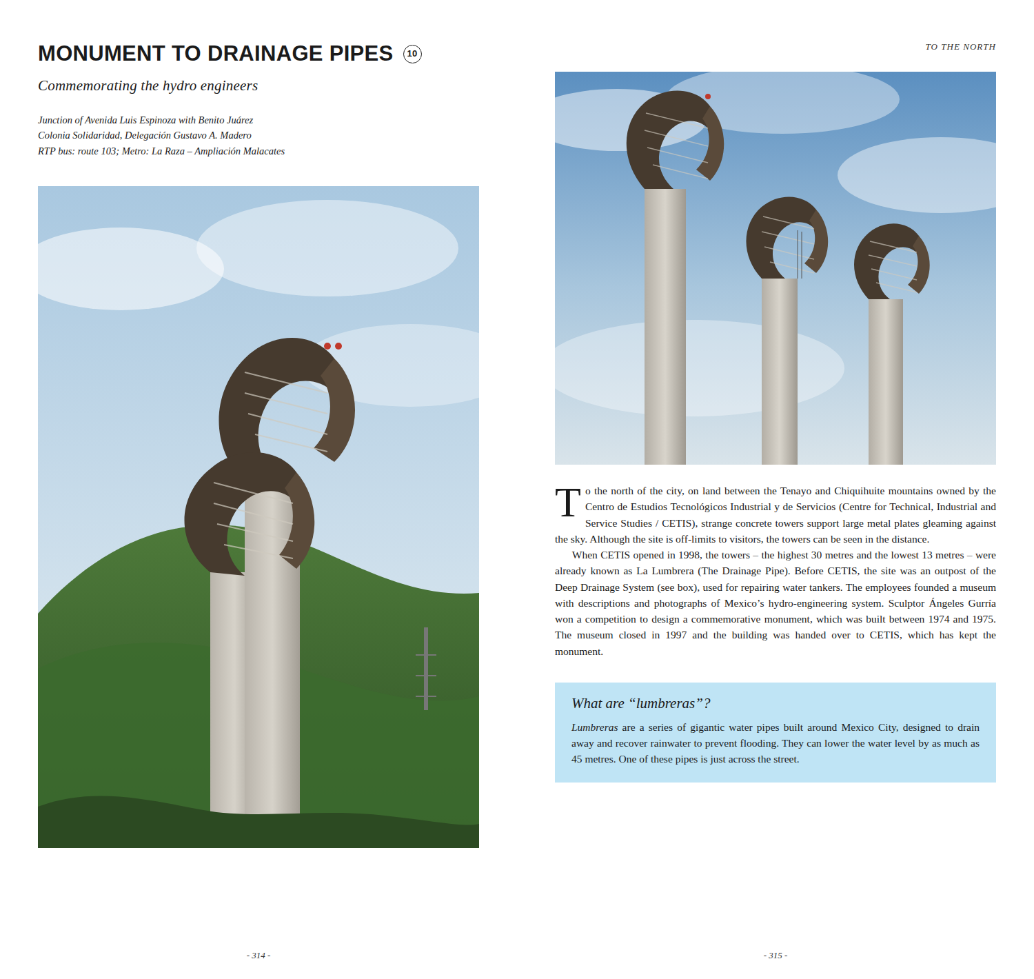MONUMENT TO DRAINAGE PIPES 10
Commemorating the hydro engineers
Junction of Avenida Luis Espinoza with Benito Juárez
Colonia Solidaridad, Delegación Gustavo A. Madero
RTP bus: route 103; Metro: La Raza – Ampliación Malacates
- 314 -
TO THE NORTH
To the north of the city, on land between the Tenayo and Chiquihuite mountains owned by the Centro de Estudios Tecnológicos Industrial y de Servicios (Centre for Technical, Industrial and Service Studies / CETIS), strange concrete towers support large metal plates gleaming against the sky. Although the site is off-limits to visitors, the towers can be seen in the distance.
When CETIS opened in 1998, the towers – the highest 30 metres and the lowest 13 metres – were already known as La Lumbrera (The Drainage Pipe). Before CETIS, the site was an outpost of the Deep Drainage System (see box), used for repairing water tankers. The employees founded a museum with descriptions and photographs of Mexico’s hydro-engineering system. Sculptor Ángeles Gurría won a competition to design a commemorative monument, which was built between 1974 and 1975. The museum closed in 1997 and the building was handed over to CETIS, which has kept the monument.
What are “lumbreras”?
Lumbreras are a series of gigantic water pipes built around Mexico City, designed to drain away and recover rainwater to prevent flooding. They can lower the water level by as much as 45 metres. One of these pipes is just across the street.
- 315 -